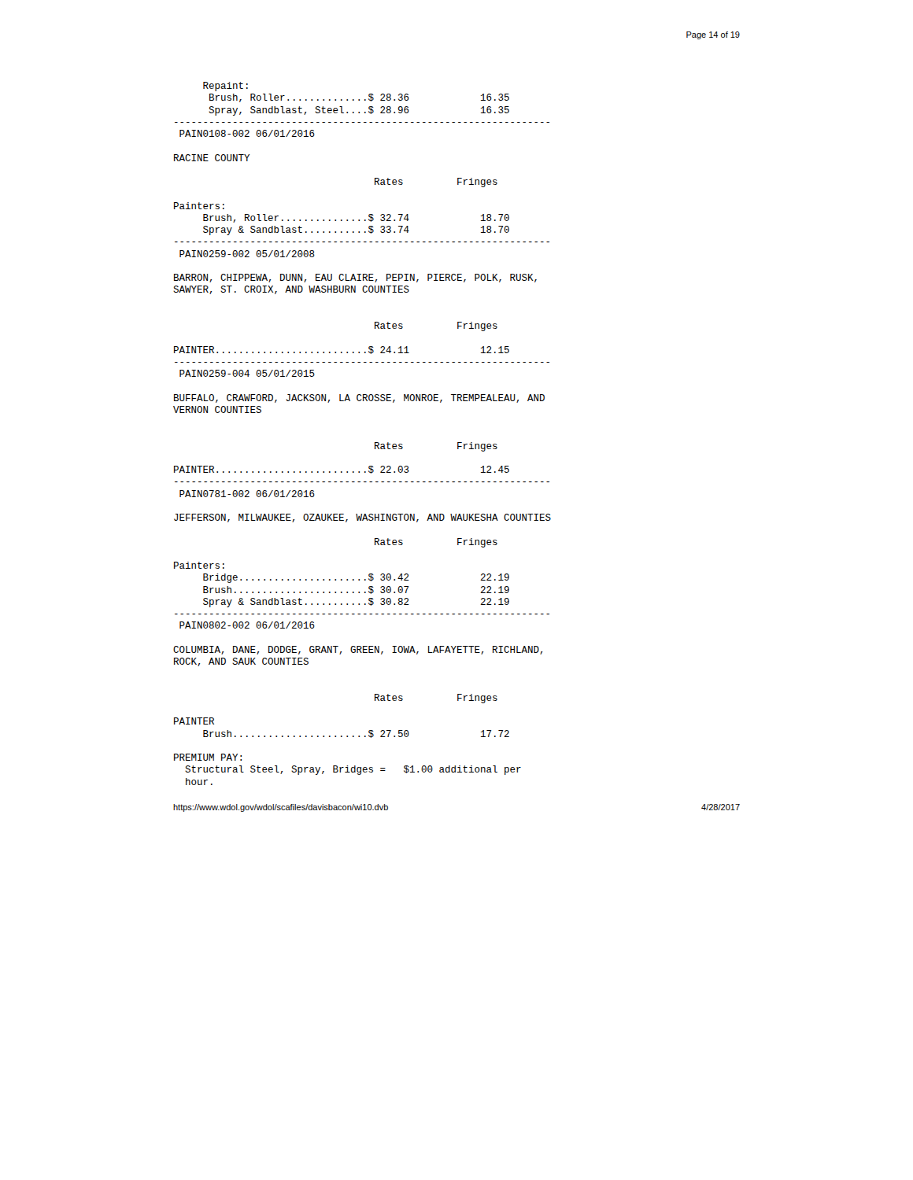Page 14 of 19
     Repaint:
      Brush, Roller..............$ 28.36            16.35
      Spray, Sandblast, Steel....$ 28.96            16.35
----------------------------------------------------------------
 PAIN0108-002 06/01/2016

RACINE COUNTY

                                  Rates         Fringes

Painters:
     Brush, Roller...............$ 32.74            18.70
     Spray & Sandblast...........$ 33.74            18.70
----------------------------------------------------------------
 PAIN0259-002 05/01/2008

BARRON, CHIPPEWA, DUNN, EAU CLAIRE, PEPIN, PIERCE, POLK, RUSK,
SAWYER, ST. CROIX, AND WASHBURN COUNTIES


                                  Rates         Fringes

PAINTER..........................$ 24.11            12.15
----------------------------------------------------------------
 PAIN0259-004 05/01/2015

BUFFALO, CRAWFORD, JACKSON, LA CROSSE, MONROE, TREMPEALEAU, AND
VERNON COUNTIES


                                  Rates         Fringes

PAINTER..........................$ 22.03            12.45
----------------------------------------------------------------
 PAIN0781-002 06/01/2016

JEFFERSON, MILWAUKEE, OZAUKEE, WASHINGTON, AND WAUKESHA COUNTIES

                                  Rates         Fringes

Painters:
     Bridge......................$ 30.42            22.19
     Brush.......................$ 30.07            22.19
     Spray & Sandblast...........$ 30.82            22.19
----------------------------------------------------------------
 PAIN0802-002 06/01/2016

COLUMBIA, DANE, DODGE, GRANT, GREEN, IOWA, LAFAYETTE, RICHLAND,
ROCK, AND SAUK COUNTIES


                                  Rates         Fringes

PAINTER
     Brush.......................$ 27.50            17.72

PREMIUM PAY:
  Structural Steel, Spray, Bridges =   $1.00 additional per
  hour.
https://www.wdol.gov/wdol/scafiles/davisbacon/wi10.dvb 4/28/2017